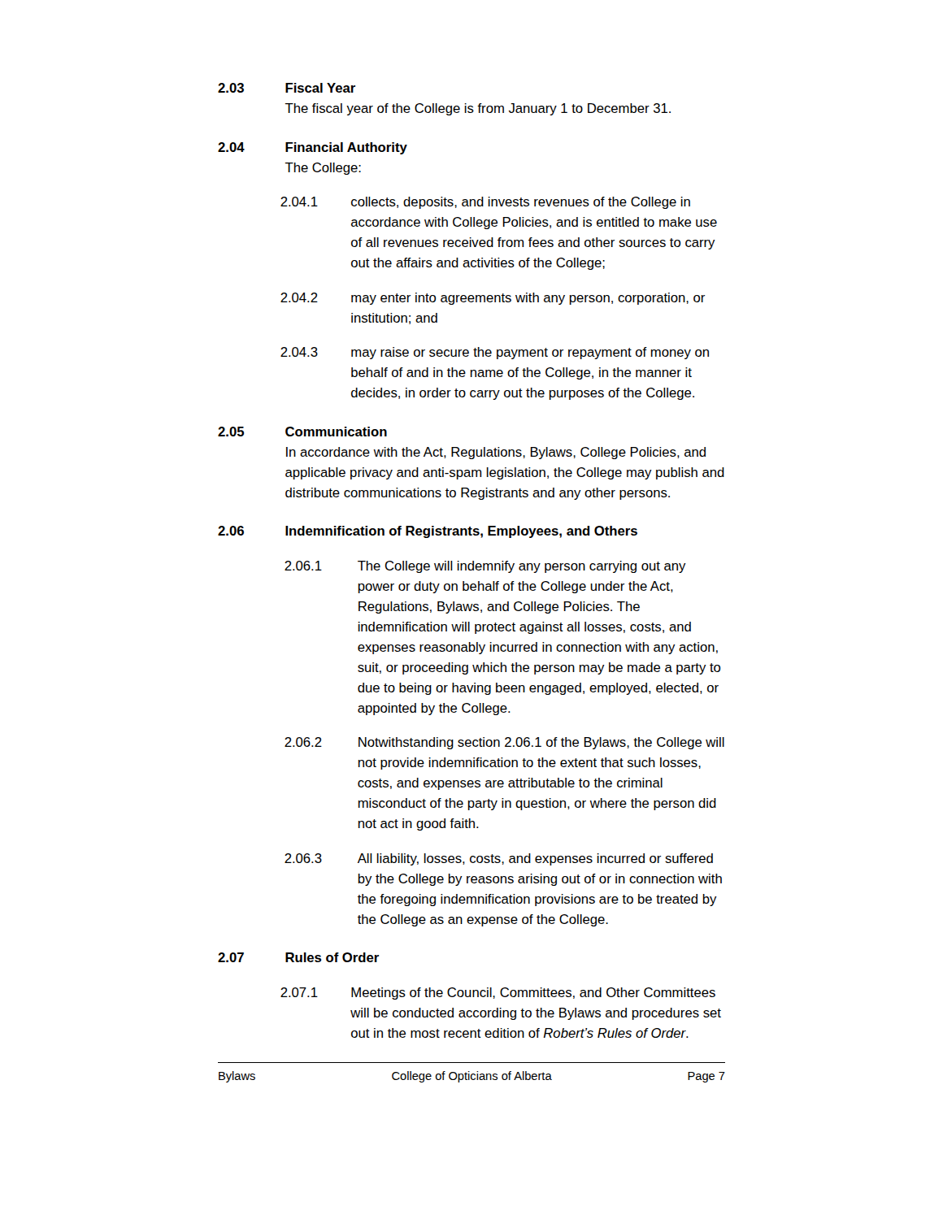2.03
Fiscal Year
The fiscal year of the College is from January 1 to December 31.
2.04
Financial Authority
The College:
2.04.1
collects, deposits, and invests revenues of the College in accordance with College Policies, and is entitled to make use of all revenues received from fees and other sources to carry out the affairs and activities of the College;
2.04.2
may enter into agreements with any person, corporation, or institution; and
2.04.3
may raise or secure the payment or repayment of money on behalf of and in the name of the College, in the manner it decides, in order to carry out the purposes of the College.
2.05
Communication
In accordance with the Act, Regulations, Bylaws, College Policies, and applicable privacy and anti-spam legislation, the College may publish and distribute communications to Registrants and any other persons.
2.06
Indemnification of Registrants, Employees, and Others
2.06.1
The College will indemnify any person carrying out any power or duty on behalf of the College under the Act, Regulations, Bylaws, and College Policies. The indemnification will protect against all losses, costs, and expenses reasonably incurred in connection with any action, suit, or proceeding which the person may be made a party to due to being or having been engaged, employed, elected, or appointed by the College.
2.06.2
Notwithstanding section 2.06.1 of the Bylaws, the College will not provide indemnification to the extent that such losses, costs, and expenses are attributable to the criminal misconduct of the party in question, or where the person did not act in good faith.
2.06.3
All liability, losses, costs, and expenses incurred or suffered by the College by reasons arising out of or in connection with the foregoing indemnification provisions are to be treated by the College as an expense of the College.
2.07
Rules of Order
2.07.1
Meetings of the Council, Committees, and Other Committees will be conducted according to the Bylaws and procedures set out in the most recent edition of Robert’s Rules of Order.
Bylaws
College of Opticians of Alberta
Page 7